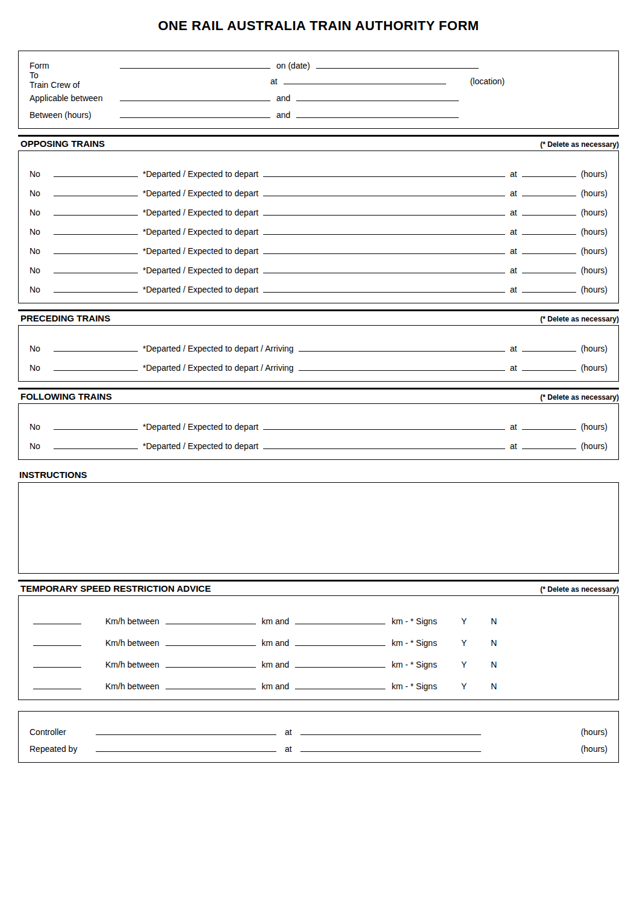ONE RAIL AUSTRALIA TRAIN AUTHORITY FORM
Form
To
Train Crew of
on (date)
at (location)
Applicable between
and
Between (hours)
and
OPPOSING TRAINS (* Delete as necessary)
No *Departed / Expected to depart at (hours)
No *Departed / Expected to depart at (hours)
No *Departed / Expected to depart at (hours)
No *Departed / Expected to depart at (hours)
No *Departed / Expected to depart at (hours)
No *Departed / Expected to depart at (hours)
No *Departed / Expected to depart at (hours)
PRECEDING TRAINS (* Delete as necessary)
No *Departed / Expected to depart / Arriving at (hours)
No *Departed / Expected to depart / Arriving at (hours)
FOLLOWING TRAINS (* Delete as necessary)
No *Departed / Expected to depart at (hours)
No *Departed / Expected to depart at (hours)
INSTRUCTIONS
TEMPORARY SPEED RESTRICTION ADVICE (* Delete as necessary)
Km/h between km and km - * Signs Y N
Km/h between km and km - * Signs Y N
Km/h between km and km - * Signs Y N
Km/h between km and km - * Signs Y N
Controller at (hours)
Repeated by at (hours)